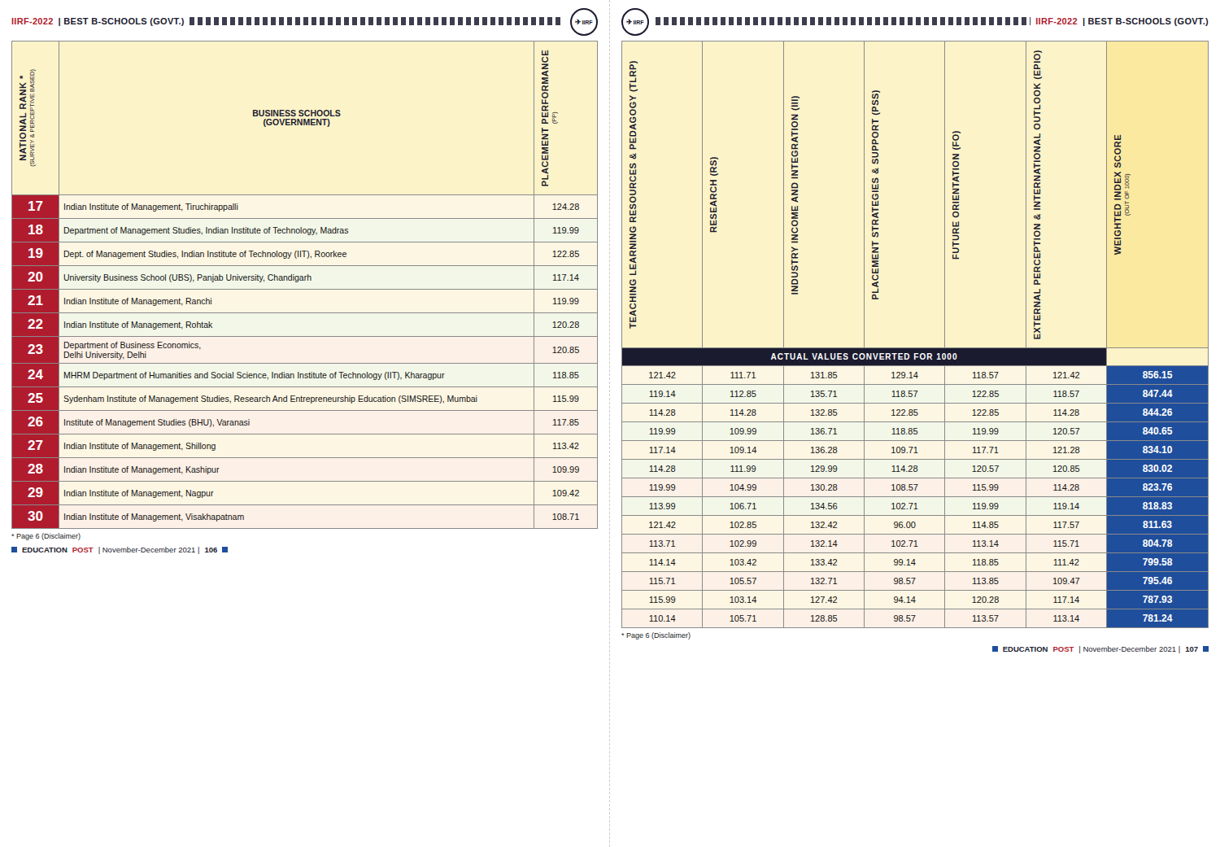IIRF-2022| BEST B-SCHOOLS (GOVT.)
✈IIRF
| NATIONAL RANK * (SURVEY & PERCEPTIVE BASED) | BUSINESS SCHOOLS (GOVERNMENT) | PLACEMENT PERFORMANCE (PP) |
| --- | --- | --- |
| 17 | Indian Institute of Management, Tiruchirappalli | 124.28 |
| 18 | Department of Management Studies, Indian Institute of Technology, Madras | 119.99 |
| 19 | Dept. of Management Studies, Indian Institute of Technology (IIT), Roorkee | 122.85 |
| 20 | University Business School (UBS), Panjab University, Chandigarh | 117.14 |
| 21 | Indian Institute of Management, Ranchi | 119.99 |
| 22 | Indian Institute of Management, Rohtak | 120.28 |
| 23 | Department of Business Economics, Delhi University, Delhi | 120.85 |
| 24 | MHRM Department of Humanities and Social Science, Indian Institute of Technology (IIT), Kharagpur | 118.85 |
| 25 | Sydenham Institute of Management Studies, Research And Entrepreneurship Education (SIMSREE), Mumbai | 115.99 |
| 26 | Institute of Management Studies (BHU), Varanasi | 117.85 |
| 27 | Indian Institute of Management, Shillong | 113.42 |
| 28 | Indian Institute of Management, Kashipur | 109.99 |
| 29 | Indian Institute of Management, Nagpur | 109.42 |
| 30 | Indian Institute of Management, Visakhapatnam | 108.71 |
* Page 6 (Disclaimer)
EDUCATION POST | November-December 2021 | 106
✈IIRF
IIRF-2022| BEST B-SCHOOLS (GOVT.)
| TEACHING LEARNING RESOURCES & PEDAGOGY (TLRP) | RESEARCH (RS) | INDUSTRY INCOME AND INTEGRATION (III) | PLACEMENT STRATEGIES & SUPPORT (PSS) | FUTURE ORIENTATION (FO) | EXTERNAL PERCEPTION & INTERNATIONAL OUTLOOK (EPIO) | WEIGHTED INDEX SCORE (OUT OF 1000) |
| --- | --- | --- | --- | --- | --- | --- |
| ACTUAL VALUES CONVERTED FOR 1000 | |
| 121.42 | 111.71 | 131.85 | 129.14 | 118.57 | 121.42 | 856.15 |
| 119.14 | 112.85 | 135.71 | 118.57 | 122.85 | 118.57 | 847.44 |
| 114.28 | 114.28 | 132.85 | 122.85 | 122.85 | 114.28 | 844.26 |
| 119.99 | 109.99 | 136.71 | 118.85 | 119.99 | 120.57 | 840.65 |
| 117.14 | 109.14 | 136.28 | 109.71 | 117.71 | 121.28 | 834.10 |
| 114.28 | 111.99 | 129.99 | 114.28 | 120.57 | 120.85 | 830.02 |
| 119.99 | 104.99 | 130.28 | 108.57 | 115.99 | 114.28 | 823.76 |
| 113.99 | 106.71 | 134.56 | 102.71 | 119.99 | 119.14 | 818.83 |
| 121.42 | 102.85 | 132.42 | 96.00 | 114.85 | 117.57 | 811.63 |
| 113.71 | 102.99 | 132.14 | 102.71 | 113.14 | 115.71 | 804.78 |
| 114.14 | 103.42 | 133.42 | 99.14 | 118.85 | 111.42 | 799.58 |
| 115.71 | 105.57 | 132.71 | 98.57 | 113.85 | 109.47 | 795.46 |
| 115.99 | 103.14 | 127.42 | 94.14 | 120.28 | 117.14 | 787.93 |
| 110.14 | 105.71 | 128.85 | 98.57 | 113.57 | 113.14 | 781.24 |
* Page 6 (Disclaimer)
EDUCATION POST | November-December 2021 | 107